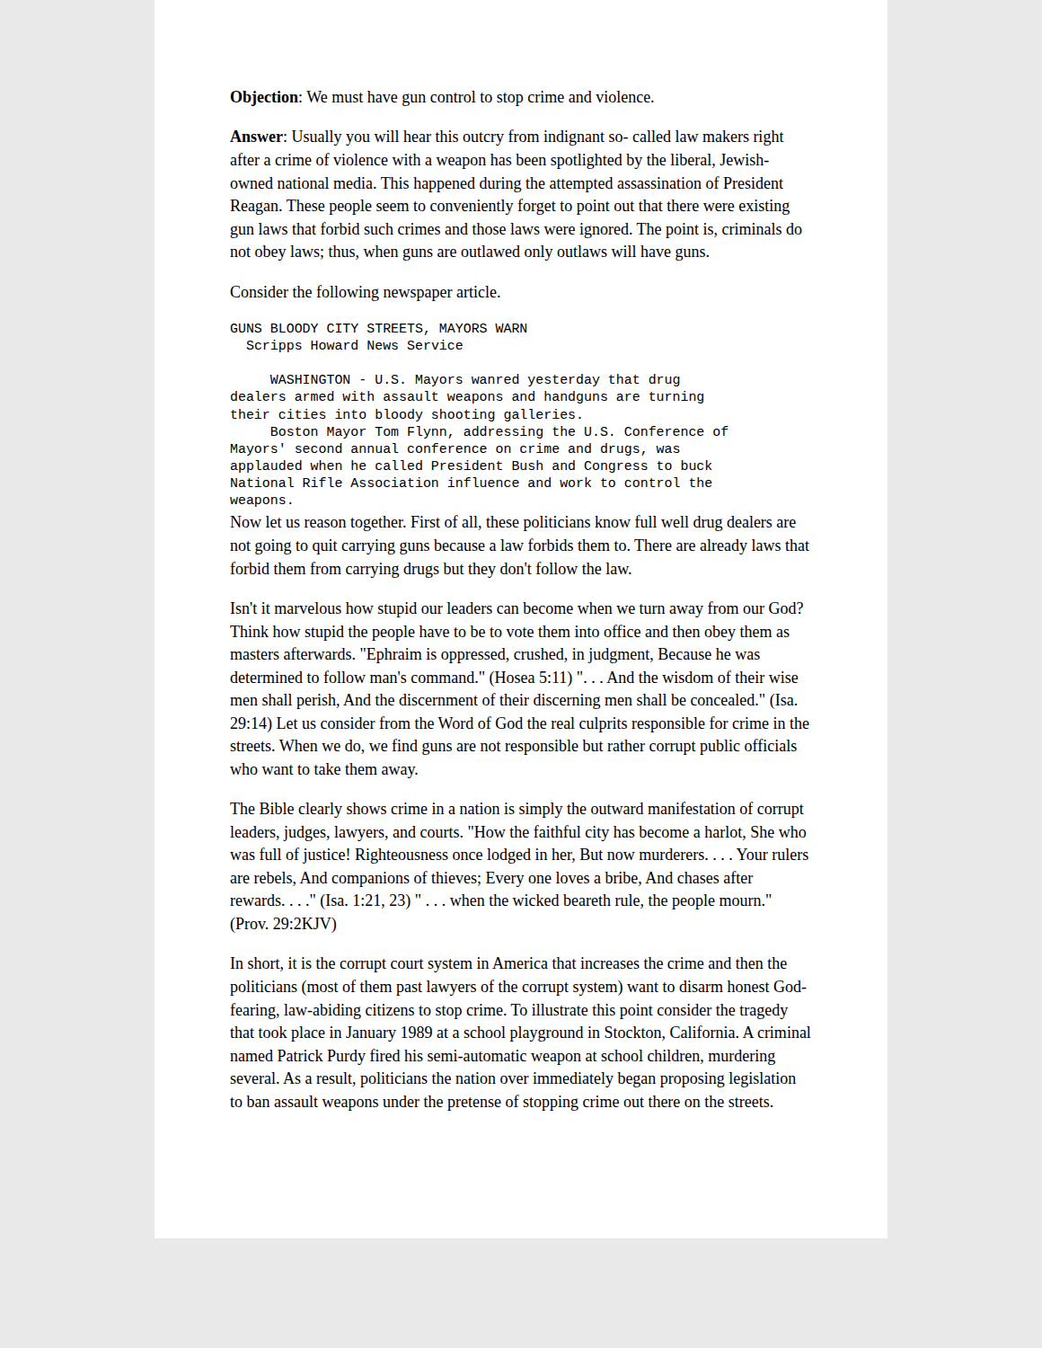Objection: We must have gun control to stop crime and violence.
Answer: Usually you will hear this outcry from indignant so- called law makers right after a crime of violence with a weapon has been spotlighted by the liberal, Jewish-owned national media. This happened during the attempted assassination of President Reagan. These people seem to conveniently forget to point out that there were existing gun laws that forbid such crimes and those laws were ignored. The point is, criminals do not obey laws; thus, when guns are outlawed only outlaws will have guns.
Consider the following newspaper article.
GUNS BLOODY CITY STREETS, MAYORS WARN
  Scripps Howard News Service

     WASHINGTON - U.S. Mayors wanred yesterday that drug
dealers armed with assault weapons and handguns are turning
their cities into bloody shooting galleries.
     Boston Mayor Tom Flynn, addressing the U.S. Conference of
Mayors' second annual conference on crime and drugs, was
applauded when he called President Bush and Congress to buck
National Rifle Association influence and work to control the
weapons.
Now let us reason together. First of all, these politicians know full well drug dealers are not going to quit carrying guns because a law forbids them to. There are already laws that forbid them from carrying drugs but they don't follow the law.
Isn't it marvelous how stupid our leaders can become when we turn away from our God? Think how stupid the people have to be to vote them into office and then obey them as masters afterwards. "Ephraim is oppressed, crushed, in judgment, Because he was determined to follow man's command." (Hosea 5:11) ". . . And the wisdom of their wise men shall perish, And the discernment of their discerning men shall be concealed." (Isa. 29:14) Let us consider from the Word of God the real culprits responsible for crime in the streets. When we do, we find guns are not responsible but rather corrupt public officials who want to take them away.
The Bible clearly shows crime in a nation is simply the outward manifestation of corrupt leaders, judges, lawyers, and courts. "How the faithful city has become a harlot, She who was full of justice! Righteousness once lodged in her, But now murderers. . . . Your rulers are rebels, And companions of thieves; Every one loves a bribe, And chases after rewards. . . ." (Isa. 1:21, 23) " . . . when the wicked beareth rule, the people mourn." (Prov. 29:2KJV)
In short, it is the corrupt court system in America that increases the crime and then the politicians (most of them past lawyers of the corrupt system) want to disarm honest God-fearing, law-abiding citizens to stop crime. To illustrate this point consider the tragedy that took place in January 1989 at a school playground in Stockton, California. A criminal named Patrick Purdy fired his semi-automatic weapon at school children, murdering several. As a result, politicians the nation over immediately began proposing legislation to ban assault weapons under the pretense of stopping crime out there on the streets.